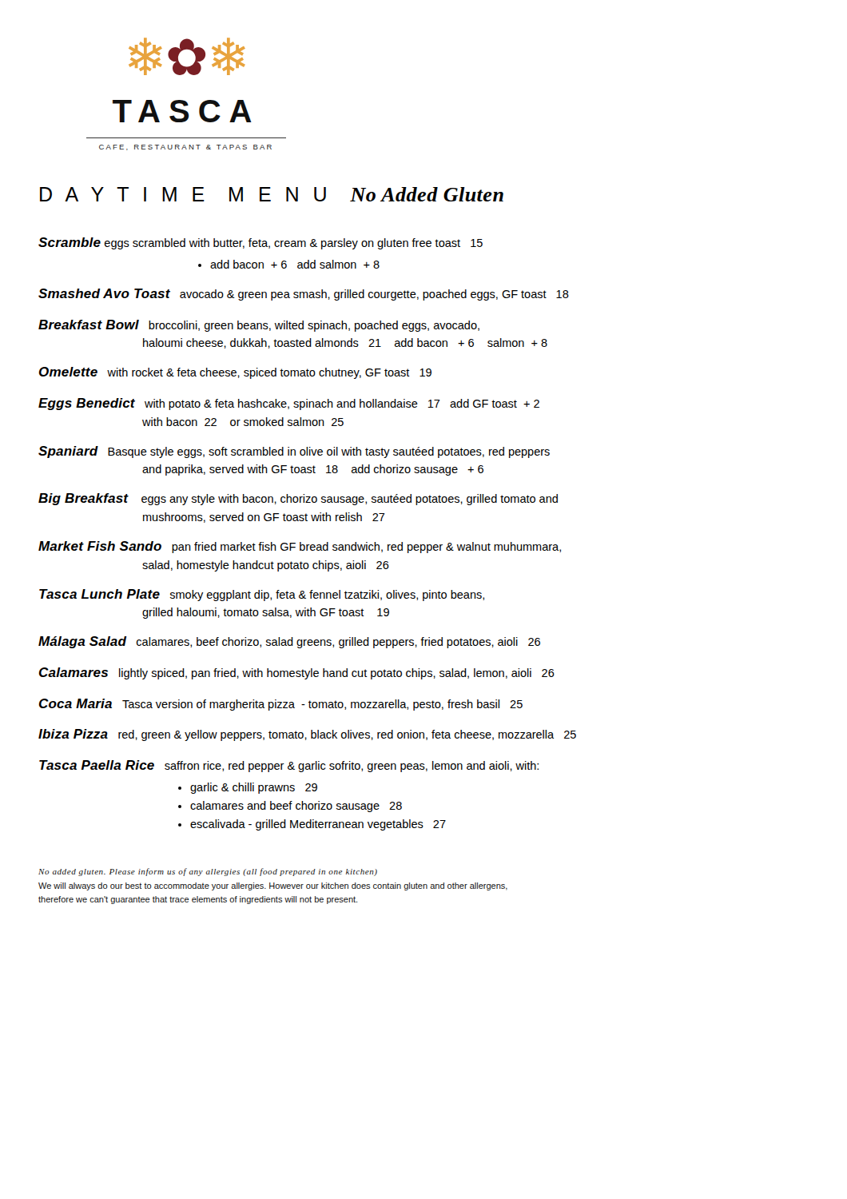❄✿❄
TASCA
CAFE, RESTAURANT & TAPAS BAR
D A Y T I M E M E N U No Added Gluten
Scramble eggs scrambled with butter, feta, cream & parsley on gluten free toast 15
add bacon + 6 add salmon + 8
Smashed Avo Toast avocado & green pea smash, grilled courgette, poached eggs, GF toast 18
Breakfast Bowl broccolini, green beans, wilted spinach, poached eggs, avocado, haloumi cheese, dukkah, toasted almonds 21 add bacon + 6 salmon + 8
Omelette with rocket & feta cheese, spiced tomato chutney, GF toast 19
Eggs Benedict with potato & feta hashcake, spinach and hollandaise 17 add GF toast + 2 with bacon 22 or smoked salmon 25
Spaniard Basque style eggs, soft scrambled in olive oil with tasty sautéed potatoes, red peppers and paprika, served with GF toast 18 add chorizo sausage + 6
Big Breakfast eggs any style with bacon, chorizo sausage, sautéed potatoes, grilled tomato and mushrooms, served on GF toast with relish 27
Market Fish Sando pan fried market fish GF bread sandwich, red pepper & walnut muhummara, salad, homestyle handcut potato chips, aioli 26
Tasca Lunch Plate smoky eggplant dip, feta & fennel tzatziki, olives, pinto beans, grilled haloumi, tomato salsa, with GF toast 19
Málaga Salad calamares, beef chorizo, salad greens, grilled peppers, fried potatoes, aioli 26
Calamares lightly spiced, pan fried, with homestyle hand cut potato chips, salad, lemon, aioli 26
Coca Maria Tasca version of margherita pizza - tomato, mozzarella, pesto, fresh basil 25
Ibiza Pizza red, green & yellow peppers, tomato, black olives, red onion, feta cheese, mozzarella 25
Tasca Paella Rice saffron rice, red pepper & garlic sofrito, green peas, lemon and aioli, with:
garlic & chilli prawns 29
calamares and beef chorizo sausage 28
escalivada - grilled Mediterranean vegetables 27
No added gluten. Please inform us of any allergies (all food prepared in one kitchen)
We will always do our best to accommodate your allergies. However our kitchen does contain gluten and other allergens,
therefore we can't guarantee that trace elements of ingredients will not be present.